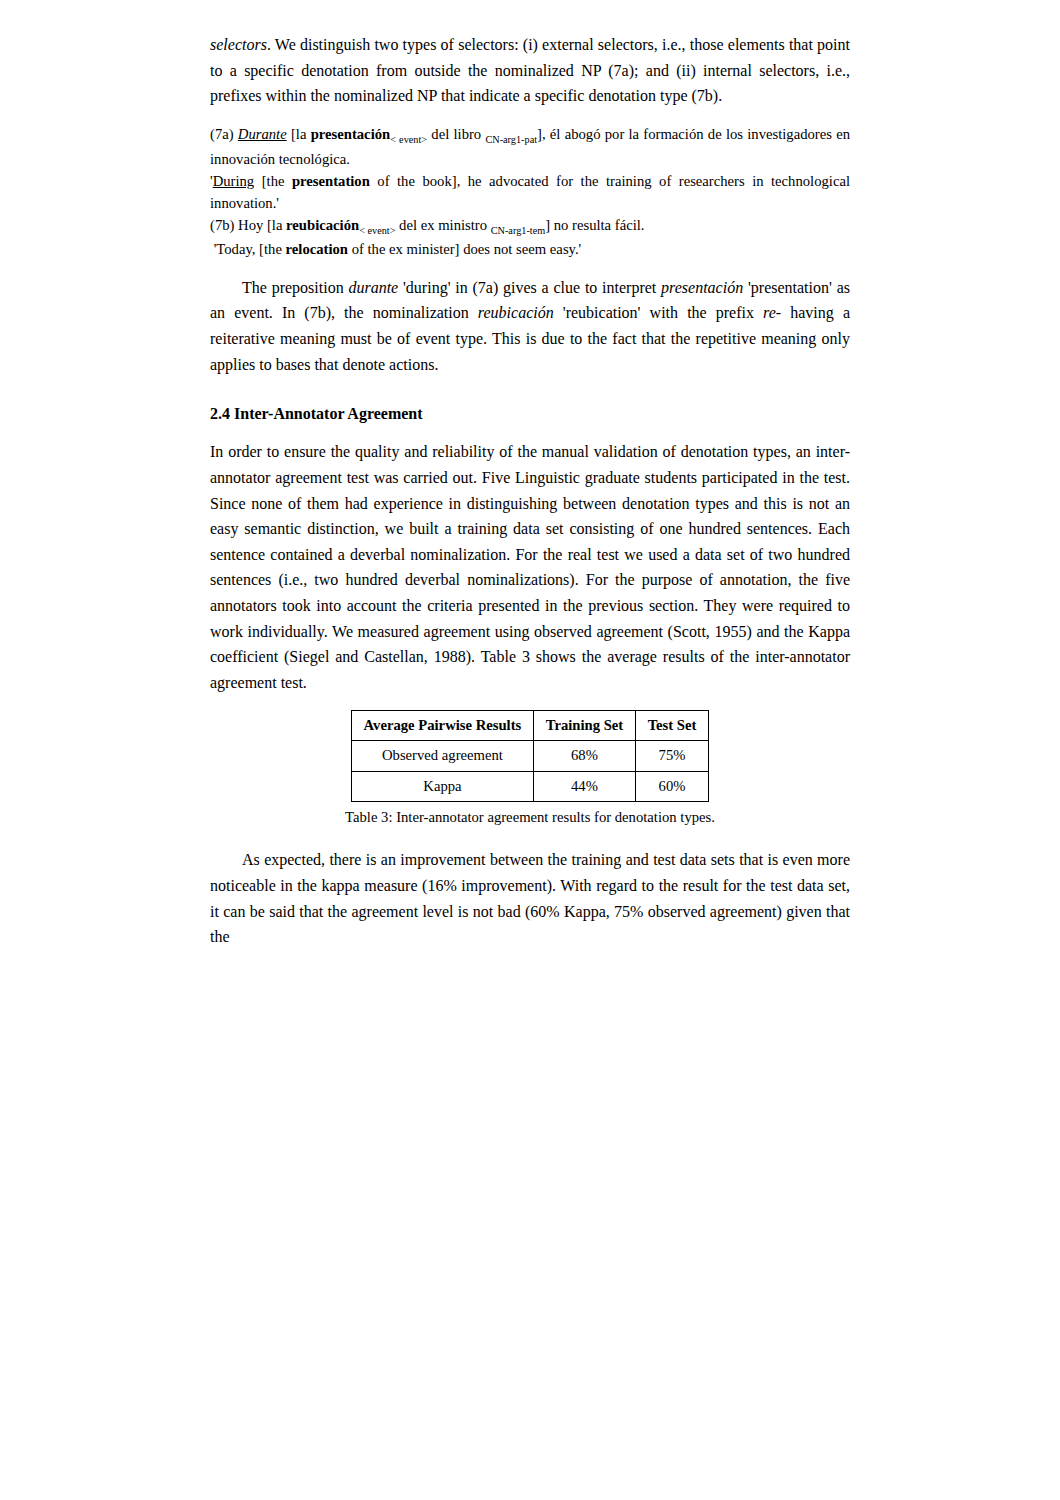selectors. We distinguish two types of selectors: (i) external selectors, i.e., those elements that point to a specific denotation from outside the nominalized NP (7a); and (ii) internal selectors, i.e., prefixes within the nominalized NP that indicate a specific denotation type (7b).
(7a) Durante [la presentación< event> del libro CN-arg1-pat], él abogó por la formación de los investigadores en innovación tecnológica.
'During [the presentation of the book], he advocated for the training of researchers in technological innovation.'
(7b) Hoy [la reubicación< event> del ex ministro CN-arg1-tem] no resulta fácil.
'Today, [the relocation of the ex minister] does not seem easy.'
The preposition durante 'during' in (7a) gives a clue to interpret presentación 'presentation' as an event. In (7b), the nominalization reubicación 'reubication' with the prefix re- having a reiterative meaning must be of event type. This is due to the fact that the repetitive meaning only applies to bases that denote actions.
2.4 Inter-Annotator Agreement
In order to ensure the quality and reliability of the manual validation of denotation types, an inter-annotator agreement test was carried out. Five Linguistic graduate students participated in the test. Since none of them had experience in distinguishing between denotation types and this is not an easy semantic distinction, we built a training data set consisting of one hundred sentences. Each sentence contained a deverbal nominalization. For the real test we used a data set of two hundred sentences (i.e., two hundred deverbal nominalizations). For the purpose of annotation, the five annotators took into account the criteria presented in the previous section. They were required to work individually. We measured agreement using observed agreement (Scott, 1955) and the Kappa coefficient (Siegel and Castellan, 1988). Table 3 shows the average results of the inter-annotator agreement test.
| Average Pairwise Results | Training Set | Test Set |
| --- | --- | --- |
| Observed agreement | 68% | 75% |
| Kappa | 44% | 60% |
Table 3: Inter-annotator agreement results for denotation types.
As expected, there is an improvement between the training and test data sets that is even more noticeable in the kappa measure (16% improvement). With regard to the result for the test data set, it can be said that the agreement level is not bad (60% Kappa, 75% observed agreement) given that the